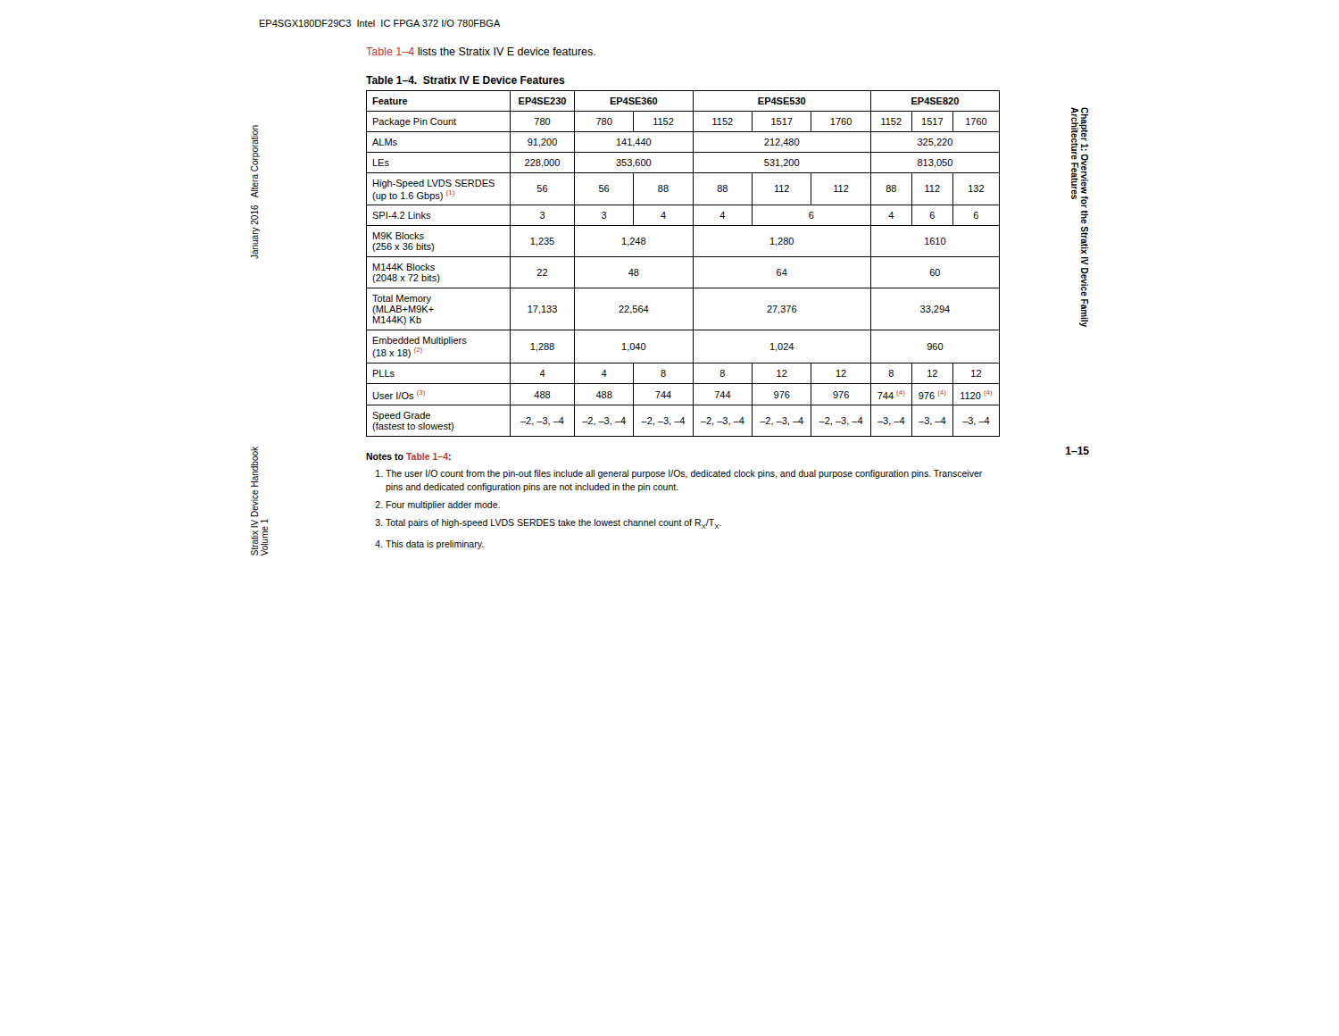EP4SGX180DF29C3 Intel IC FPGA 372 I/O 780FBGA
January 2016 Altera Corporation
Stratix IV Device Handbook
Volume 1
Chapter 1: Overview for the Stratix IV Device Family
Architecture Features
1–15
Table 1–4 lists the Stratix IV E device features.
Table 1–4. Stratix IV E Device Features
| Feature | EP4SE230 | EP4SE360 | EP4SE530 | EP4SE820 |
| --- | --- | --- | --- | --- |
| Package Pin Count | 780 | 780 | 1152 | 1152 | 1517 | 1760 | 1152 | 1517 | 1760 |
| ALMs | 91,200 | 141,440 | 212,480 | 325,220 |
| LEs | 228,000 | 353,600 | 531,200 | 813,050 |
| High-Speed LVDS SERDES (up to 1.6 Gbps) (1) | 56 | 56 | 88 | 88 | 112 | 112 | 88 | 112 | 132 |
| SPI-4.2 Links | 3 | 3 | 4 | 4 | 6 | 4 | 6 | 6 |
| M9K Blocks (256 x 36 bits) | 1,235 | 1,248 | 1,280 | 1610 |
| M144K Blocks (2048 x 72 bits) | 22 | 48 | 64 | 60 |
| Total Memory (MLAB+M9K+ M144K) Kb | 17,133 | 22,564 | 27,376 | 33,294 |
| Embedded Multipliers (18 x 18) (2) | 1,288 | 1,040 | 1,024 | 960 |
| PLLs | 4 | 4 | 8 | 8 | 12 | 12 | 8 | 12 | 12 |
| User I/Os (3) | 488 | 488 | 744 | 744 | 976 | 976 | 744 (4) | 976 (4) | 1120 (4) |
| Speed Grade (fastest to slowest) | –2, –3, –4 | –2, –3, –4 | –2, –3, –4 | –2, –3, –4 | –2, –3, –4 | –2, –3, –4 | –3, –4 | –3, –4 | –3, –4 |
Notes to Table 1–4:
The user I/O count from the pin-out files include all general purpose I/Os, dedicated clock pins, and dual purpose configuration pins. Transceiver pins and dedicated configuration pins are not included in the pin count.
Four multiplier adder mode.
Total pairs of high-speed LVDS SERDES take the lowest channel count of RX/TX.
This data is preliminary.